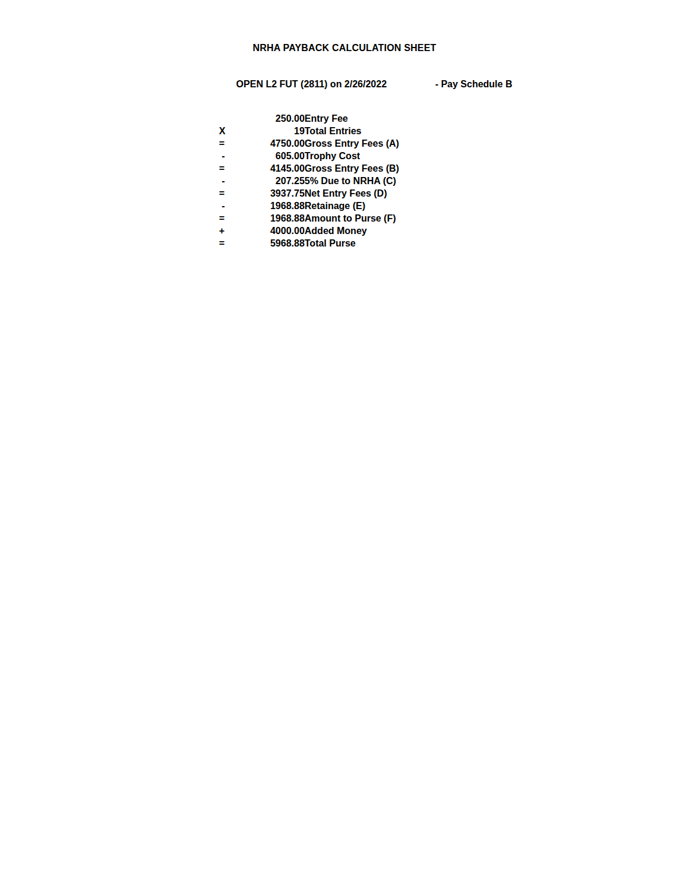NRHA PAYBACK CALCULATION SHEET
OPEN L2 FUT (2811) on 2/26/2022- Pay Schedule B
| | 250.00 | Entry Fee |
| X | 19 | Total Entries |
| = | 4750.00 | Gross Entry Fees (A) |
| - | 605.00 | Trophy Cost |
| = | 4145.00 | Gross Entry Fees (B) |
| - | 207.25 | 5% Due to NRHA (C) |
| = | 3937.75 | Net Entry Fees (D) |
| - | 1968.88 | Retainage (E) |
| = | 1968.88 | Amount to Purse (F) |
| + | 4000.00 | Added Money |
| = | 5968.88 | Total Purse |